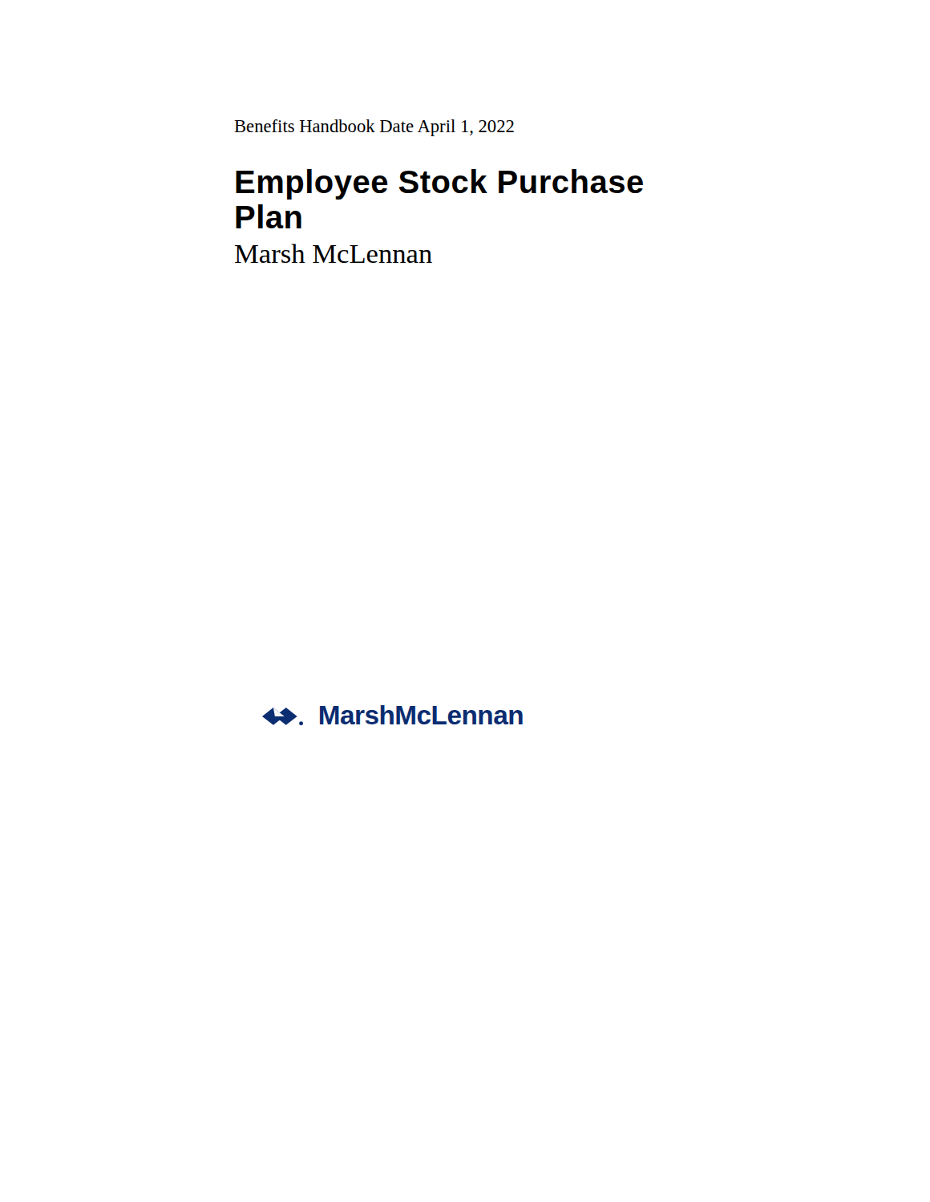Benefits Handbook Date April 1, 2022
Employee Stock Purchase Plan
Marsh McLennan
MarshMcLennan